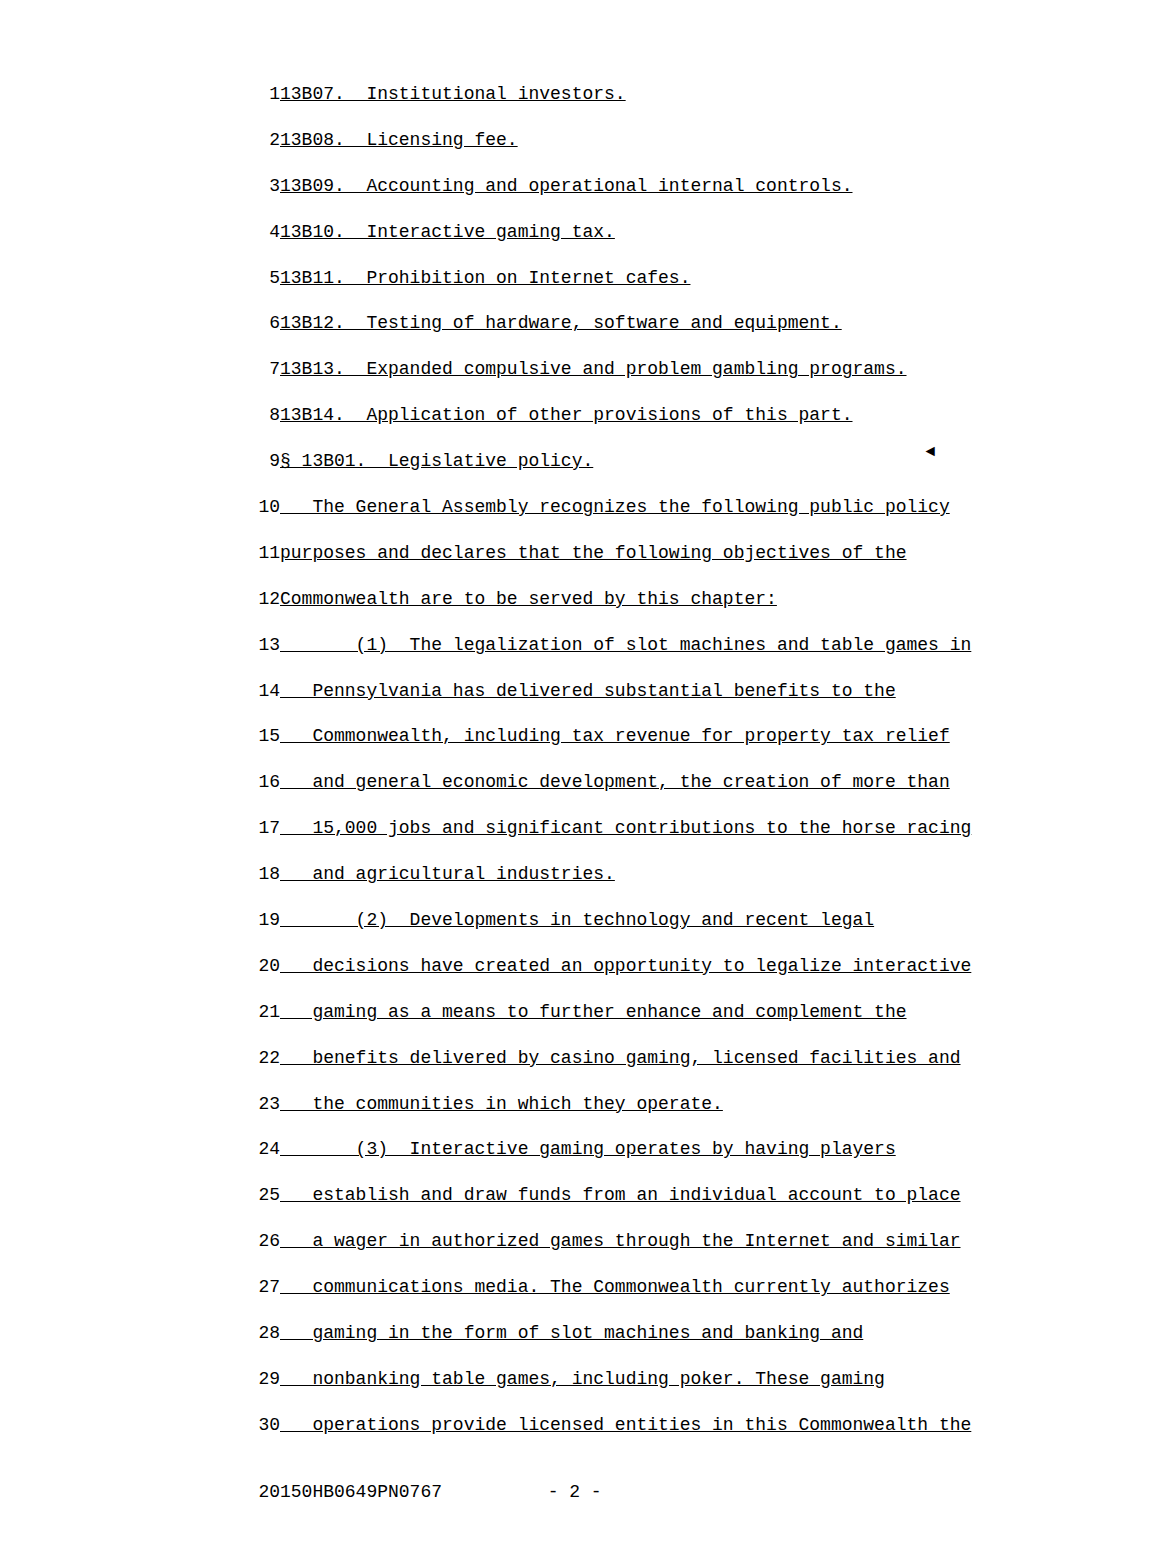| 1 | 13B07. Institutional investors. |
| 2 | 13B08. Licensing fee. |
| 3 | 13B09. Accounting and operational internal controls. |
| 4 | 13B10. Interactive gaming tax. |
| 5 | 13B11. Prohibition on Internet cafes. |
| 6 | 13B12. Testing of hardware, software and equipment. |
| 7 | 13B13. Expanded compulsive and problem gambling programs. |
| 8 | 13B14. Application of other provisions of this part. |
| 9 | § 13B01. Legislative policy. |
| 10 | The General Assembly recognizes the following public policy |
| 11 | purposes and declares that the following objectives of the |
| 12 | Commonwealth are to be served by this chapter: |
| 13 | (1) The legalization of slot machines and table games in |
| 14 | Pennsylvania has delivered substantial benefits to the |
| 15 | Commonwealth, including tax revenue for property tax relief |
| 16 | and general economic development, the creation of more than |
| 17 | 15,000 jobs and significant contributions to the horse racing |
| 18 | and agricultural industries. |
| 19 | (2) Developments in technology and recent legal |
| 20 | decisions have created an opportunity to legalize interactive |
| 21 | gaming as a means to further enhance and complement the |
| 22 | benefits delivered by casino gaming, licensed facilities and |
| 23 | the communities in which they operate. |
| 24 | (3) Interactive gaming operates by having players |
| 25 | establish and draw funds from an individual account to place |
| 26 | a wager in authorized games through the Internet and similar |
| 27 | communications media. The Commonwealth currently authorizes |
| 28 | gaming in the form of slot machines and banking and |
| 29 | nonbanking table games, including poker. These gaming |
| 30 | operations provide licensed entities in this Commonwealth the |
◄
20150HB0649PN0767 - 2 -